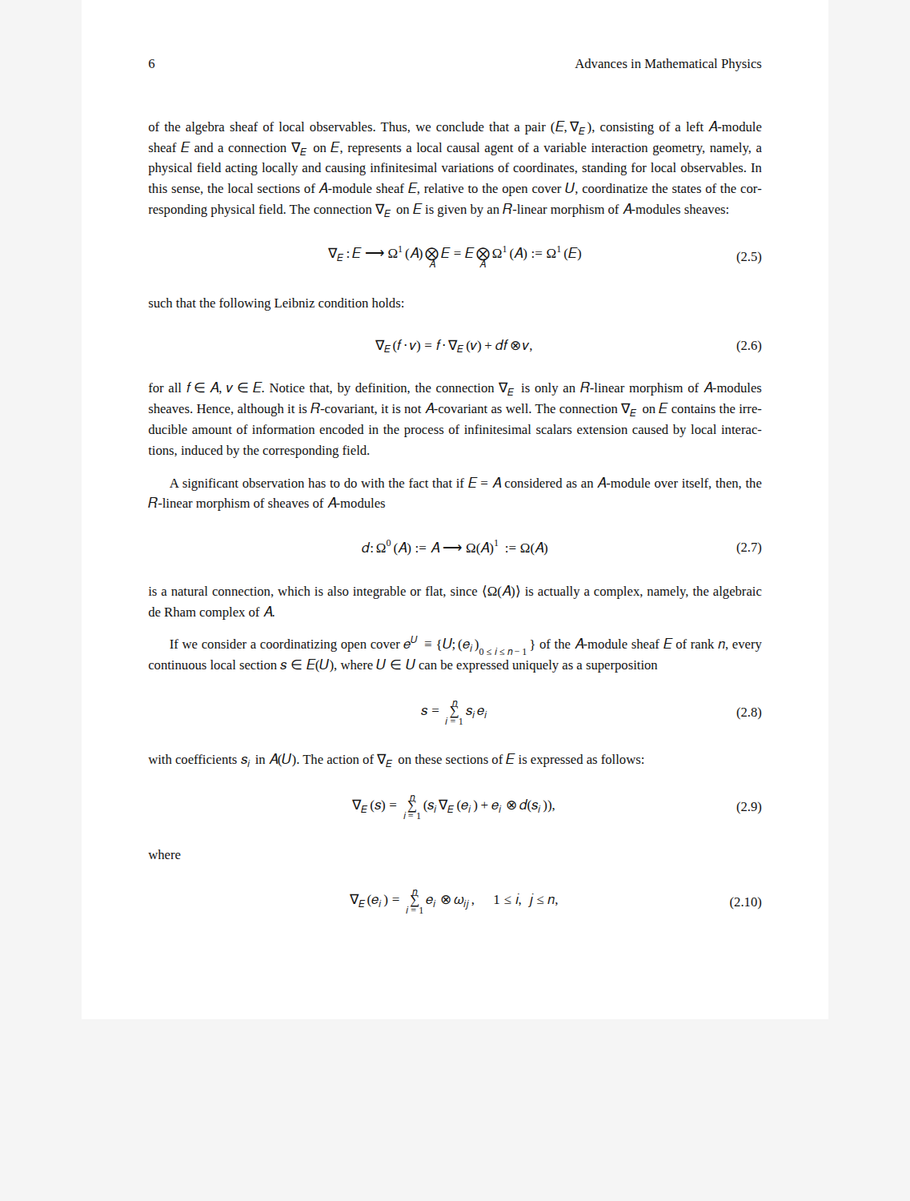6 Advances in Mathematical Physics
of the algebra sheaf of local observables. Thus, we conclude that a pair (E,∇E), consisting of a left A-module sheaf E and a connection ∇E on E, represents a local causal agent of a variable interaction geometry, namely, a physical field acting locally and causing infinitesimal variations of coordinates, standing for local observables. In this sense, the local sections of A-module sheaf E, relative to the open cover U, coordinatize the states of the corresponding physical field. The connection ∇E on E is given by an R-linear morphism of A-modules sheaves:
∇E : E ⟶ Ω1 (A) ⨂A E = E ⨂A Ω1 (A) := Ω1 (E)
(2.5)
such that the following Leibniz condition holds:
∇E (f⋅v) = f⋅ ∇E (v) + df⊗v ,
(2.6)
for all f∈A, v∈E. Notice that, by definition, the connection ∇E is only an R-linear morphism of A-modules sheaves. Hence, although it is R-covariant, it is not A-covariant as well. The connection ∇E on E contains the irreducible amount of information encoded in the process of infinitesimal scalars extension caused by local interactions, induced by the corresponding field.
A significant observation has to do with the fact that if E=A considered as an A-module over itself, then, the R-linear morphism of sheaves of A-modules
d: Ω0 (A) := A ⟶ Ω (A)1 := Ω (A)
(2.7)
is a natural connection, which is also integrable or flat, since ⟨Ω(A)⟩ is actually a complex, namely, the algebraic de Rham complex of A.
If we consider a coordinatizing open cover eU≡{U;(ei)0≤i≤n−1} of the A-module sheaf E of rank n, every continuous local section s∈E(U), where U∈U can be expressed uniquely as a superposition
s= ∑ i=1 n si ei
(2.8)
with coefficients si in A(U). The action of ∇E on these sections of E is expressed as follows:
∇E (s) = ∑ i=1 n ( si ∇E (ei) + ei ⊗ d (si) ) ,
(2.9)
where
∇E (ei) = ∑ i=1 n ei ⊗ ωij , 1≤i, j≤n ,
(2.10)